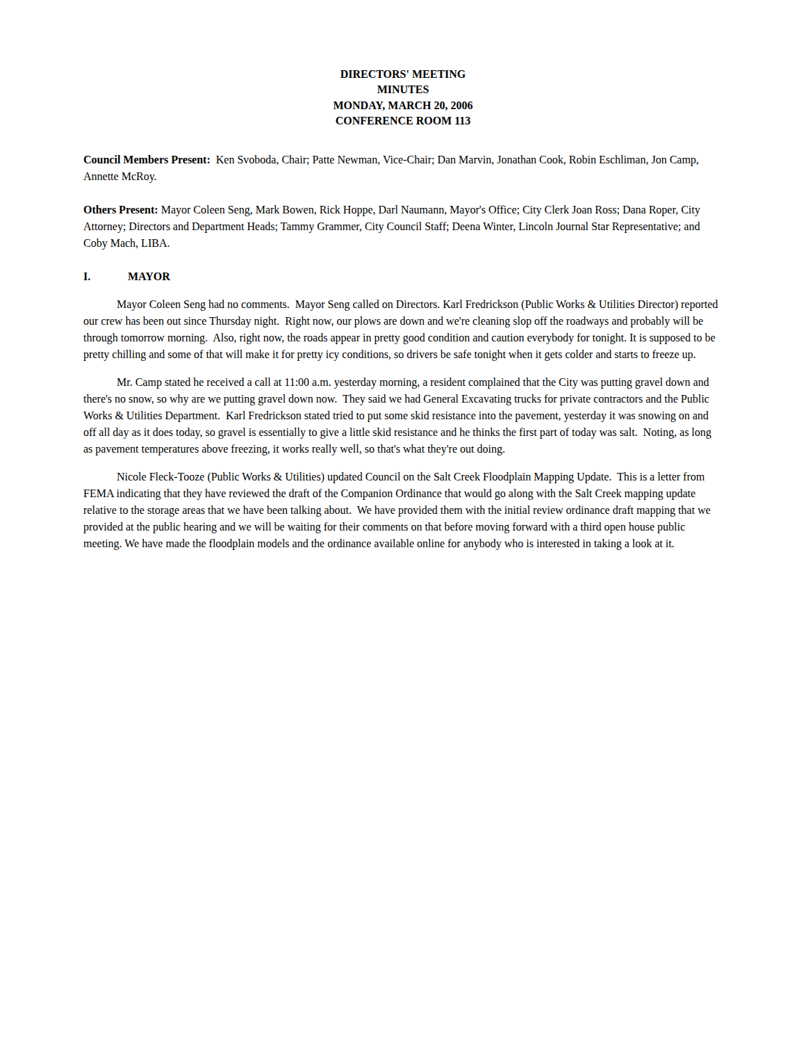DIRECTORS' MEETING
MINUTES
MONDAY, MARCH 20, 2006
CONFERENCE ROOM 113
Council Members Present: Ken Svoboda, Chair; Patte Newman, Vice-Chair; Dan Marvin, Jonathan Cook, Robin Eschliman, Jon Camp, Annette McRoy.
Others Present: Mayor Coleen Seng, Mark Bowen, Rick Hoppe, Darl Naumann, Mayor's Office; City Clerk Joan Ross; Dana Roper, City Attorney; Directors and Department Heads; Tammy Grammer, City Council Staff; Deena Winter, Lincoln Journal Star Representative; and Coby Mach, LIBA.
I. MAYOR
Mayor Coleen Seng had no comments. Mayor Seng called on Directors. Karl Fredrickson (Public Works & Utilities Director) reported our crew has been out since Thursday night. Right now, our plows are down and we're cleaning slop off the roadways and probably will be through tomorrow morning. Also, right now, the roads appear in pretty good condition and caution everybody for tonight. It is supposed to be pretty chilling and some of that will make it for pretty icy conditions, so drivers be safe tonight when it gets colder and starts to freeze up.
Mr. Camp stated he received a call at 11:00 a.m. yesterday morning, a resident complained that the City was putting gravel down and there's no snow, so why are we putting gravel down now. They said we had General Excavating trucks for private contractors and the Public Works & Utilities Department. Karl Fredrickson stated tried to put some skid resistance into the pavement, yesterday it was snowing on and off all day as it does today, so gravel is essentially to give a little skid resistance and he thinks the first part of today was salt. Noting, as long as pavement temperatures above freezing, it works really well, so that's what they're out doing.
Nicole Fleck-Tooze (Public Works & Utilities) updated Council on the Salt Creek Floodplain Mapping Update. This is a letter from FEMA indicating that they have reviewed the draft of the Companion Ordinance that would go along with the Salt Creek mapping update relative to the storage areas that we have been talking about. We have provided them with the initial review ordinance draft mapping that we provided at the public hearing and we will be waiting for their comments on that before moving forward with a third open house public meeting. We have made the floodplain models and the ordinance available online for anybody who is interested in taking a look at it.